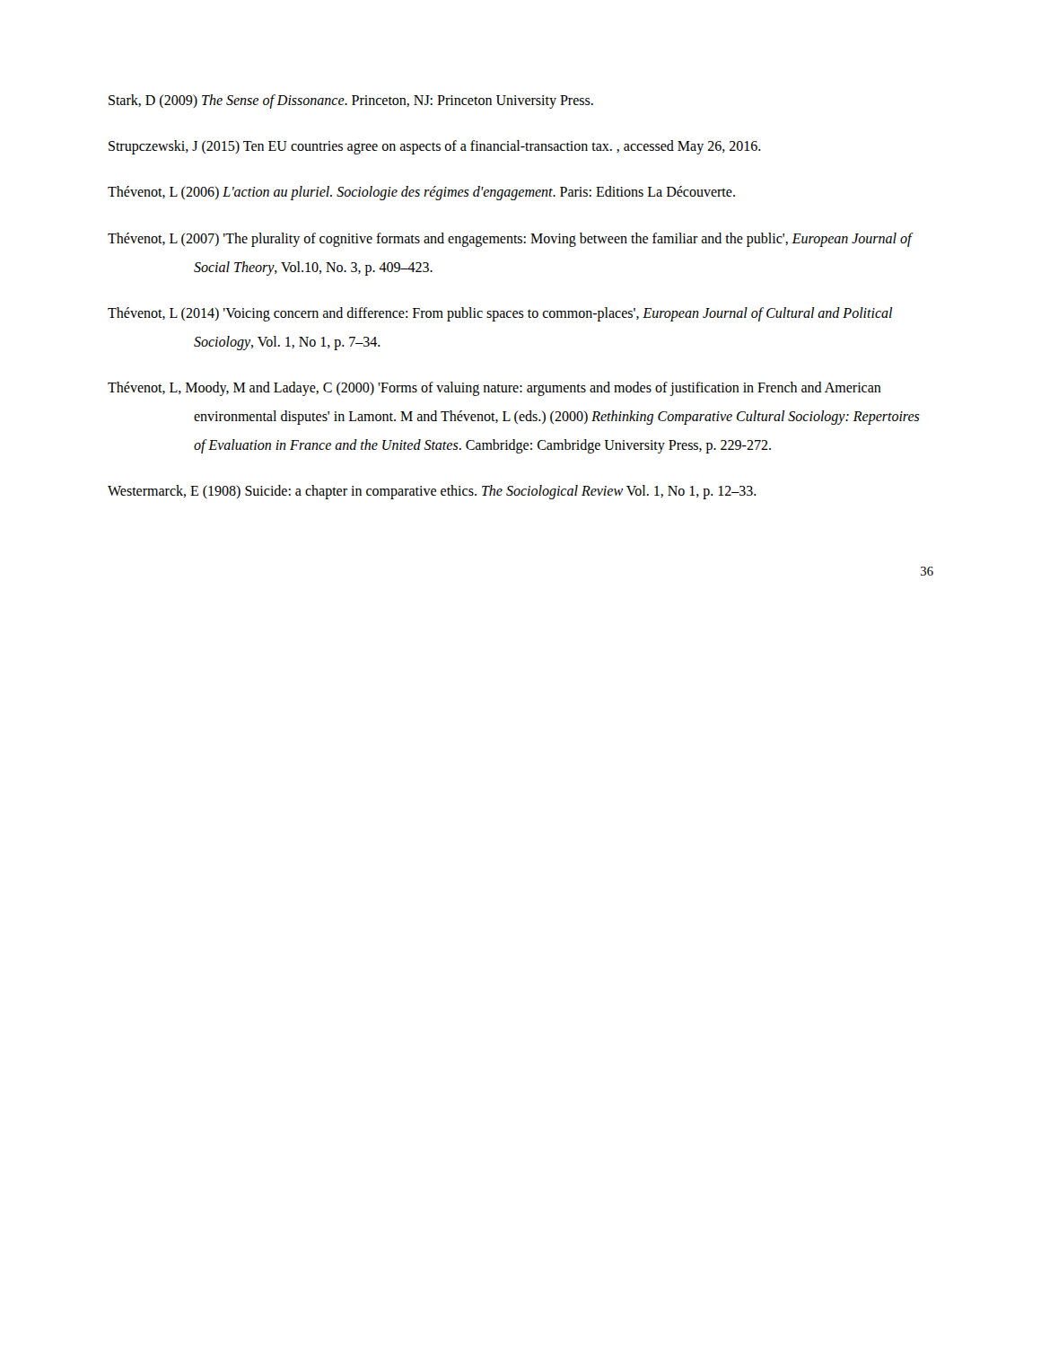Stark, D (2009) The Sense of Dissonance. Princeton, NJ: Princeton University Press.
Strupczewski, J (2015) Ten EU countries agree on aspects of a financial-transaction tax. , accessed May 26, 2016.
Thévenot, L (2006) L'action au pluriel. Sociologie des régimes d'engagement. Paris: Editions La Découverte.
Thévenot, L (2007) 'The plurality of cognitive formats and engagements: Moving between the familiar and the public', European Journal of Social Theory, Vol.10, No. 3, p. 409–423.
Thévenot, L (2014) 'Voicing concern and difference: From public spaces to common-places', European Journal of Cultural and Political Sociology, Vol. 1, No 1, p. 7–34.
Thévenot, L, Moody, M and Ladaye, C (2000) 'Forms of valuing nature: arguments and modes of justification in French and American environmental disputes' in Lamont. M and Thévenot, L (eds.) (2000) Rethinking Comparative Cultural Sociology: Repertoires of Evaluation in France and the United States. Cambridge: Cambridge University Press, p. 229-272.
Westermarck, E (1908) Suicide: a chapter in comparative ethics. The Sociological Review Vol. 1, No 1, p. 12–33.
36